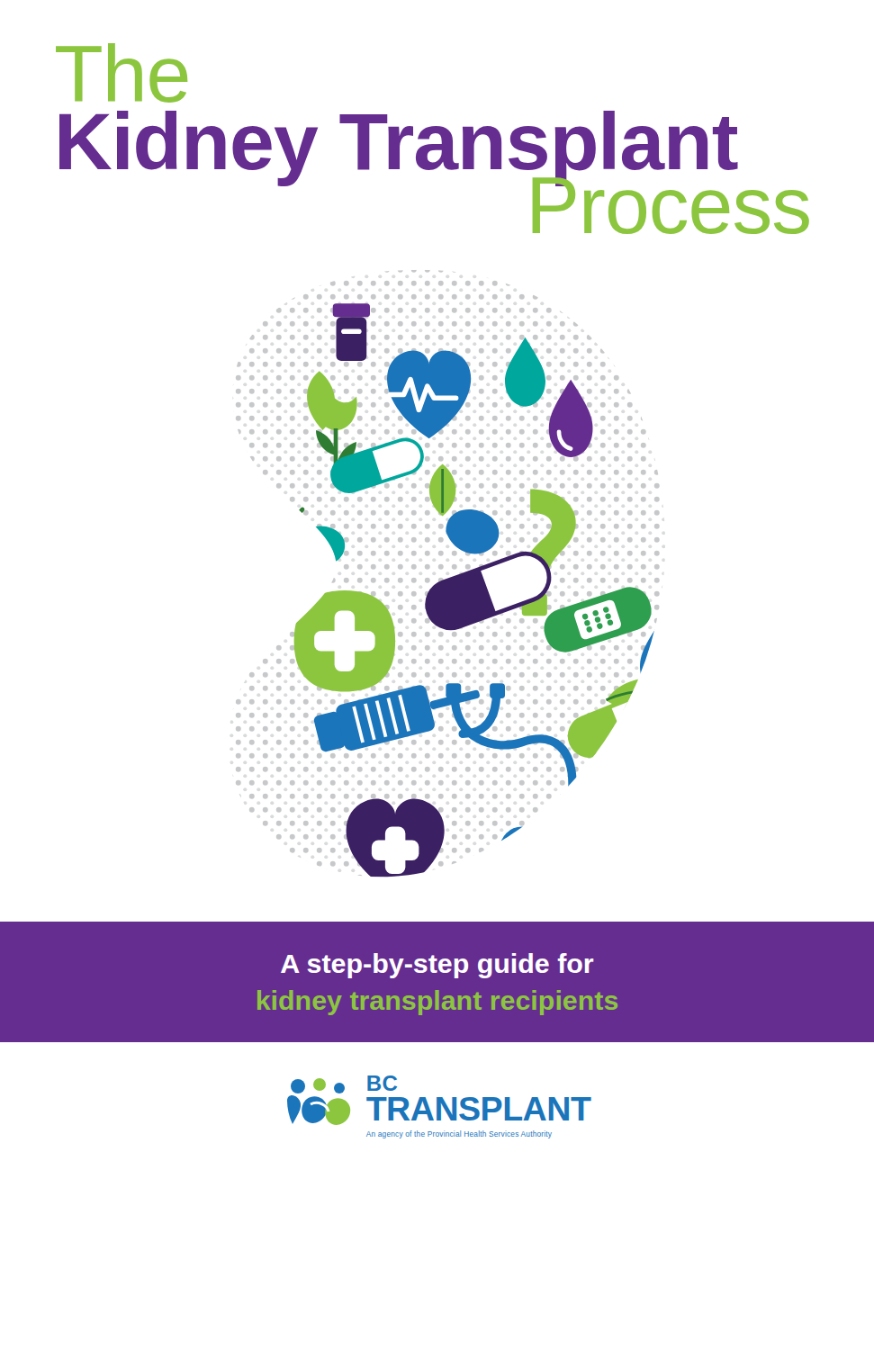The Kidney Transplant Process
Kidney-shaped collage of medical and nature icons.
A step-by-step guide for
kidney transplant recipients
BC TRANSPLANT An agency of the Provincial Health Services Authority